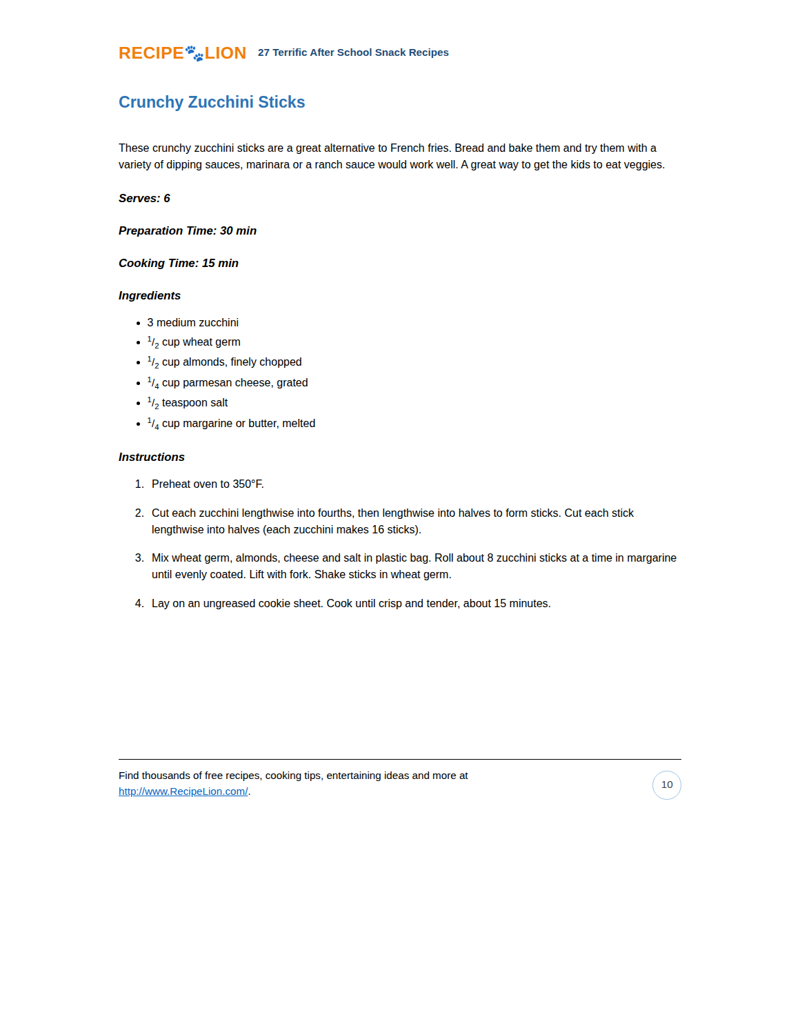RECIPE🐾LION
27 Terrific After School Snack Recipes
Crunchy Zucchini Sticks
These crunchy zucchini sticks are a great alternative to French fries. Bread and bake them and try them with a variety of dipping sauces, marinara or a ranch sauce would work well. A great way to get the kids to eat veggies.
Serves: 6
Preparation Time: 30 min
Cooking Time: 15 min
Ingredients
3 medium zucchini
1/2 cup wheat germ
1/2 cup almonds, finely chopped
1/4 cup parmesan cheese, grated
1/2 teaspoon salt
1/4 cup margarine or butter, melted
Instructions
Preheat oven to 350°F.
Cut each zucchini lengthwise into fourths, then lengthwise into halves to form sticks. Cut each stick lengthwise into halves (each zucchini makes 16 sticks).
Mix wheat germ, almonds, cheese and salt in plastic bag. Roll about 8 zucchini sticks at a time in margarine until evenly coated. Lift with fork. Shake sticks in wheat germ.
Lay on an ungreased cookie sheet. Cook until crisp and tender, about 15 minutes.
Find thousands of free recipes, cooking tips, entertaining ideas and more at
http://www.RecipeLion.com/.
10